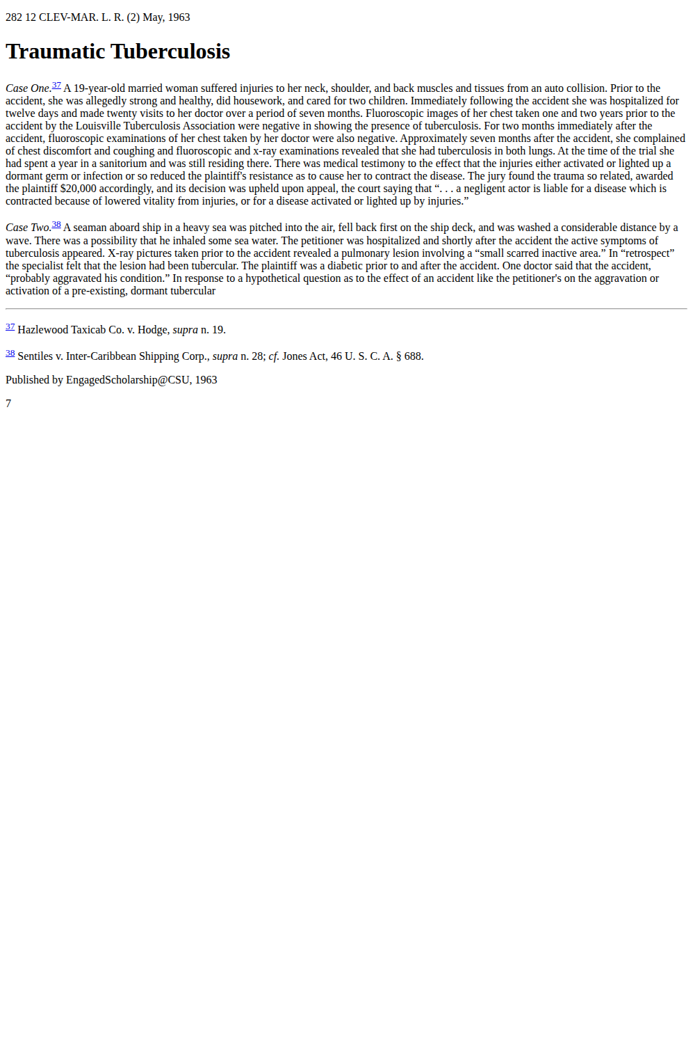282 12 CLEV-MAR. L. R. (2) May, 1963
Traumatic Tuberculosis
Case One.37 A 19-year-old married woman suffered injuries to her neck, shoulder, and back muscles and tissues from an auto collision. Prior to the accident, she was allegedly strong and healthy, did housework, and cared for two children. Immediately following the accident she was hospitalized for twelve days and made twenty visits to her doctor over a period of seven months. Fluoroscopic images of her chest taken one and two years prior to the accident by the Louisville Tuberculosis Association were negative in showing the presence of tuberculosis. For two months immediately after the accident, fluoroscopic examinations of her chest taken by her doctor were also negative. Approximately seven months after the accident, she complained of chest discomfort and coughing and fluoroscopic and x-ray examinations revealed that she had tuberculosis in both lungs. At the time of the trial she had spent a year in a sanitorium and was still residing there. There was medical testimony to the effect that the injuries either activated or lighted up a dormant germ or infection or so reduced the plaintiff's resistance as to cause her to contract the disease. The jury found the trauma so related, awarded the plaintiff $20,000 accordingly, and its decision was upheld upon appeal, the court saying that “. . . a negligent actor is liable for a disease which is contracted because of lowered vitality from injuries, or for a disease activated or lighted up by injuries.”
Case Two.38 A seaman aboard ship in a heavy sea was pitched into the air, fell back first on the ship deck, and was washed a considerable distance by a wave. There was a possibility that he inhaled some sea water. The petitioner was hospitalized and shortly after the accident the active symptoms of tuberculosis appeared. X-ray pictures taken prior to the accident revealed a pulmonary lesion involving a “small scarred inactive area.” In “retrospect” the specialist felt that the lesion had been tubercular. The plaintiff was a diabetic prior to and after the accident. One doctor said that the accident, “probably aggravated his condition.” In response to a hypothetical question as to the effect of an accident like the petitioner's on the aggravation or activation of a pre-existing, dormant tubercular
37 Hazlewood Taxicab Co. v. Hodge, supra n. 19.
38 Sentiles v. Inter-Caribbean Shipping Corp., supra n. 28; cf. Jones Act, 46 U. S. C. A. § 688.
Published by EngagedScholarship@CSU, 1963
7